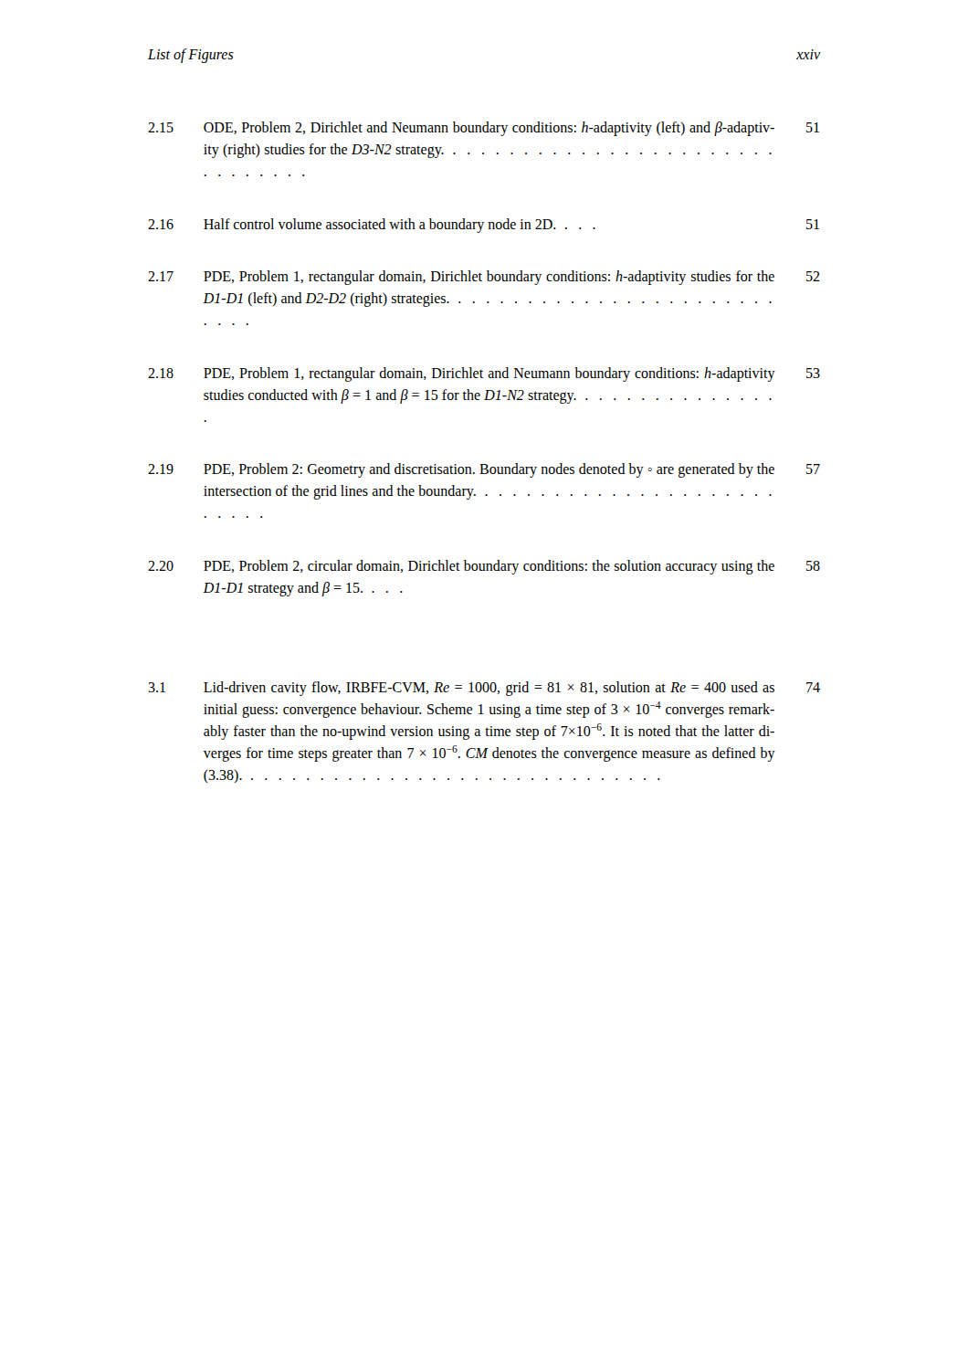List of Figures xxiv
2.15 ODE, Problem 2, Dirichlet and Neumann boundary conditions: h-adaptivity (left) and β-adaptivity (right) studies for the D3-N2 strategy. . . . . . . . . . . . . . . . . . . . . . . . . . . . . . . . 51
2.16 Half control volume associated with a boundary node in 2D. . . . 51
2.17 PDE, Problem 1, rectangular domain, Dirichlet boundary conditions: h-adaptivity studies for the D1-D1 (left) and D2-D2 (right) strategies. . . . . . . . . . . . . . . . . . . . . . . . . . . . 52
2.18 PDE, Problem 1, rectangular domain, Dirichlet and Neumann boundary conditions: h-adaptivity studies conducted with β = 1 and β = 15 for the D1-N2 strategy. . . . . . . . . . . . . . . . 53
2.19 PDE, Problem 2: Geometry and discretisation. Boundary nodes denoted by ◦ are generated by the intersection of the grid lines and the boundary. . . . . . . . . . . . . . . . . . . . . . . . . . . 57
2.20 PDE, Problem 2, circular domain, Dirichlet boundary conditions: the solution accuracy using the D1-D1 strategy and β = 15. . . . 58
3.1 Lid-driven cavity flow, IRBFE-CVM, Re = 1000, grid = 81 × 81, solution at Re = 400 used as initial guess: convergence behaviour. Scheme 1 using a time step of 3 × 10−4 converges remarkably faster than the no-upwind version using a time step of 7×10−6. It is noted that the latter diverges for time steps greater than 7 × 10−6. CM denotes the convergence measure as defined by (3.38). . . . . . . . . . . . . . . . . . . . . . . . . . . . . . . 74